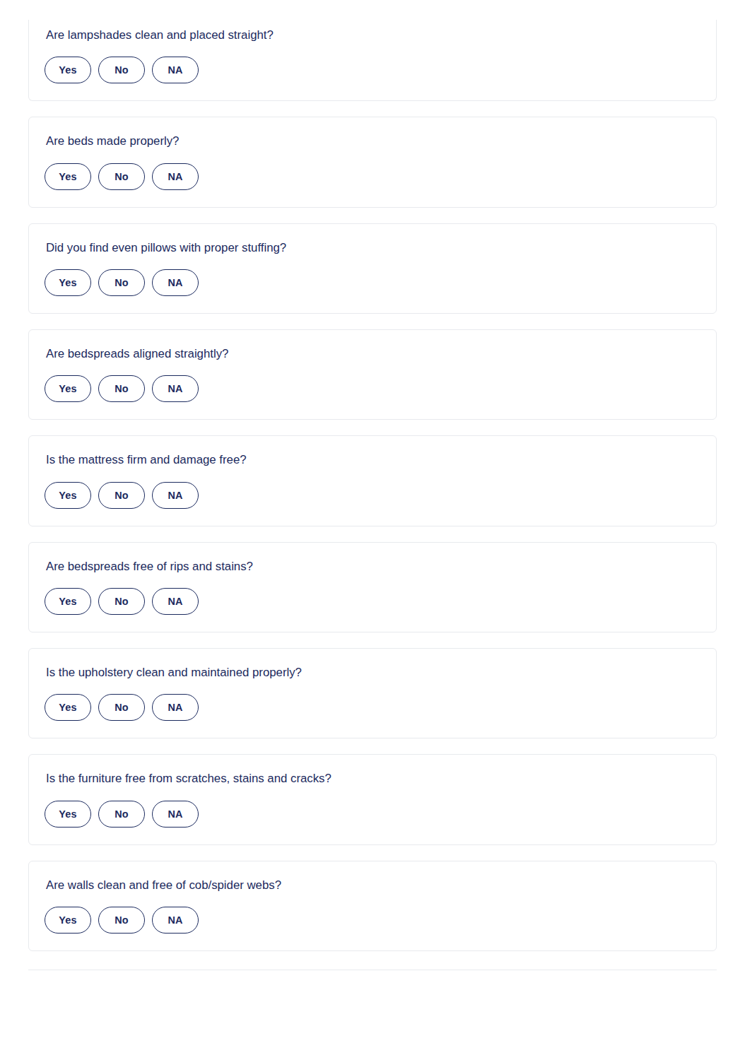Are lampshades clean and placed straight?
Are lampshades clean and placed straight?
Yes No NA
Are beds made properly?
Are beds made properly?
Yes No NA
Did you find even pillows with proper stuffing?
Did you find even pillows with proper stuffing?
Yes No NA
Are bedspreads aligned straightly?
Are bedspreads aligned straightly?
Yes No NA
Is the mattress firm and damage free?
Is the mattress firm and damage free?
Yes No NA
Are bedspreads free of rips and stains?
Are bedspreads free of rips and stains?
Yes No NA
Is the upholstery clean and maintained properly?
Is the upholstery clean and maintained properly?
Yes No NA
Is the furniture free from scratches, stains and cracks?
Is the furniture free from scratches, stains and cracks?
Yes No NA
Are walls clean and free of cob/spider webs?
Are walls clean and free of cob/spider webs?
Yes No NA